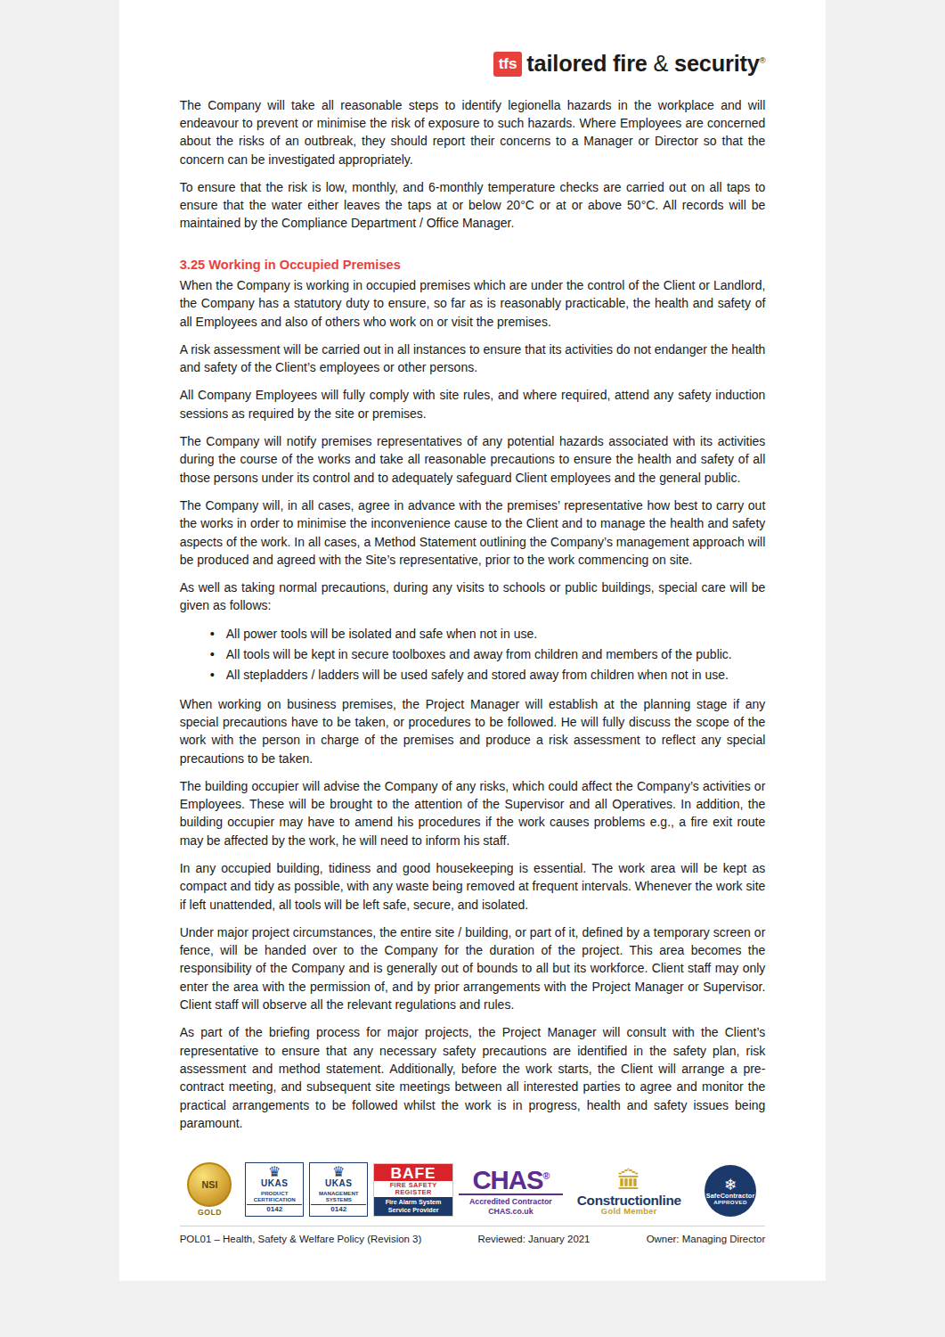tfs tailored fire & security®
The Company will take all reasonable steps to identify legionella hazards in the workplace and will endeavour to prevent or minimise the risk of exposure to such hazards. Where Employees are concerned about the risks of an outbreak, they should report their concerns to a Manager or Director so that the concern can be investigated appropriately.
To ensure that the risk is low, monthly, and 6-monthly temperature checks are carried out on all taps to ensure that the water either leaves the taps at or below 20°C or at or above 50°C. All records will be maintained by the Compliance Department / Office Manager.
3.25 Working in Occupied Premises
When the Company is working in occupied premises which are under the control of the Client or Landlord, the Company has a statutory duty to ensure, so far as is reasonably practicable, the health and safety of all Employees and also of others who work on or visit the premises.
A risk assessment will be carried out in all instances to ensure that its activities do not endanger the health and safety of the Client’s employees or other persons.
All Company Employees will fully comply with site rules, and where required, attend any safety induction sessions as required by the site or premises.
The Company will notify premises representatives of any potential hazards associated with its activities during the course of the works and take all reasonable precautions to ensure the health and safety of all those persons under its control and to adequately safeguard Client employees and the general public.
The Company will, in all cases, agree in advance with the premises’ representative how best to carry out the works in order to minimise the inconvenience cause to the Client and to manage the health and safety aspects of the work. In all cases, a Method Statement outlining the Company’s management approach will be produced and agreed with the Site’s representative, prior to the work commencing on site.
As well as taking normal precautions, during any visits to schools or public buildings, special care will be given as follows:
All power tools will be isolated and safe when not in use.
All tools will be kept in secure toolboxes and away from children and members of the public.
All stepladders / ladders will be used safely and stored away from children when not in use.
When working on business premises, the Project Manager will establish at the planning stage if any special precautions have to be taken, or procedures to be followed. He will fully discuss the scope of the work with the person in charge of the premises and produce a risk assessment to reflect any special precautions to be taken.
The building occupier will advise the Company of any risks, which could affect the Company’s activities or Employees. These will be brought to the attention of the Supervisor and all Operatives. In addition, the building occupier may have to amend his procedures if the work causes problems e.g., a fire exit route may be affected by the work, he will need to inform his staff.
In any occupied building, tidiness and good housekeeping is essential. The work area will be kept as compact and tidy as possible, with any waste being removed at frequent intervals. Whenever the work site if left unattended, all tools will be left safe, secure, and isolated.
Under major project circumstances, the entire site / building, or part of it, defined by a temporary screen or fence, will be handed over to the Company for the duration of the project. This area becomes the responsibility of the Company and is generally out of bounds to all but its workforce. Client staff may only enter the area with the permission of, and by prior arrangements with the Project Manager or Supervisor. Client staff will observe all the relevant regulations and rules.
As part of the briefing process for major projects, the Project Manager will consult with the Client’s representative to ensure that any necessary safety precautions are identified in the safety plan, risk assessment and method statement. Additionally, before the work starts, the Client will arrange a pre-contract meeting, and subsequent site meetings between all interested parties to agree and monitor the practical arrangements to be followed whilst the work is in progress, health and safety issues being paramount.
GOLD
♛
UKAS
PRODUCT
CERTIFICATION
0142
♛
UKAS
MANAGEMENT
SYSTEMS
0142
BAFE
FIRE SAFETY
REGISTER
Fire Alarm System
Service Provider
CHAS®
Accredited Contractor
CHAS.co.uk
🏛
Constructionline
Gold Member
❄
SafeContractor
APPROVED
POL01 – Health, Safety & Welfare Policy (Revision 3)
Reviewed: January 2021
Owner: Managing Director